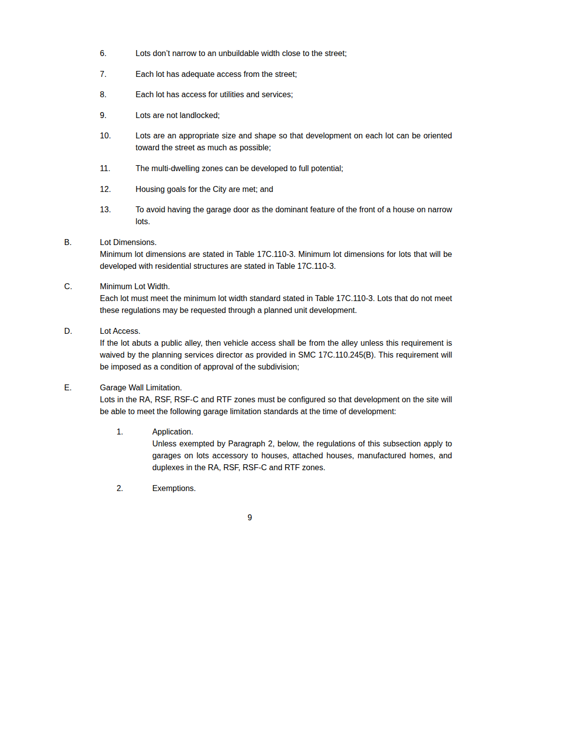6.
Lots don’t narrow to an unbuildable width close to the street;
7.
Each lot has adequate access from the street;
8.
Each lot has access for utilities and services;
9.
Lots are not landlocked;
10.
Lots are an appropriate size and shape so that development on each lot can be oriented toward the street as much as possible;
11.
The multi-dwelling zones can be developed to full potential;
12.
Housing goals for the City are met; and
13.
To avoid having the garage door as the dominant feature of the front of a house on narrow lots.
B.
Lot Dimensions.
Minimum lot dimensions are stated in Table 17C.110-3. Minimum lot dimensions for lots that will be developed with residential structures are stated in Table 17C.110-3.
C.
Minimum Lot Width.
Each lot must meet the minimum lot width standard stated in Table 17C.110-3. Lots that do not meet these regulations may be requested through a planned unit development.
D.
Lot Access.
If the lot abuts a public alley, then vehicle access shall be from the alley unless this requirement is waived by the planning services director as provided in SMC 17C.110.245(B). This requirement will be imposed as a condition of approval of the subdivision;
E.
Garage Wall Limitation.
Lots in the RA, RSF, RSF-C and RTF zones must be configured so that development on the site will be able to meet the following garage limitation standards at the time of development:
1.
Application.
Unless exempted by Paragraph 2, below, the regulations of this subsection apply to garages on lots accessory to houses, attached houses, manufactured homes, and duplexes in the RA, RSF, RSF-C and RTF zones.
2.
Exemptions.
9